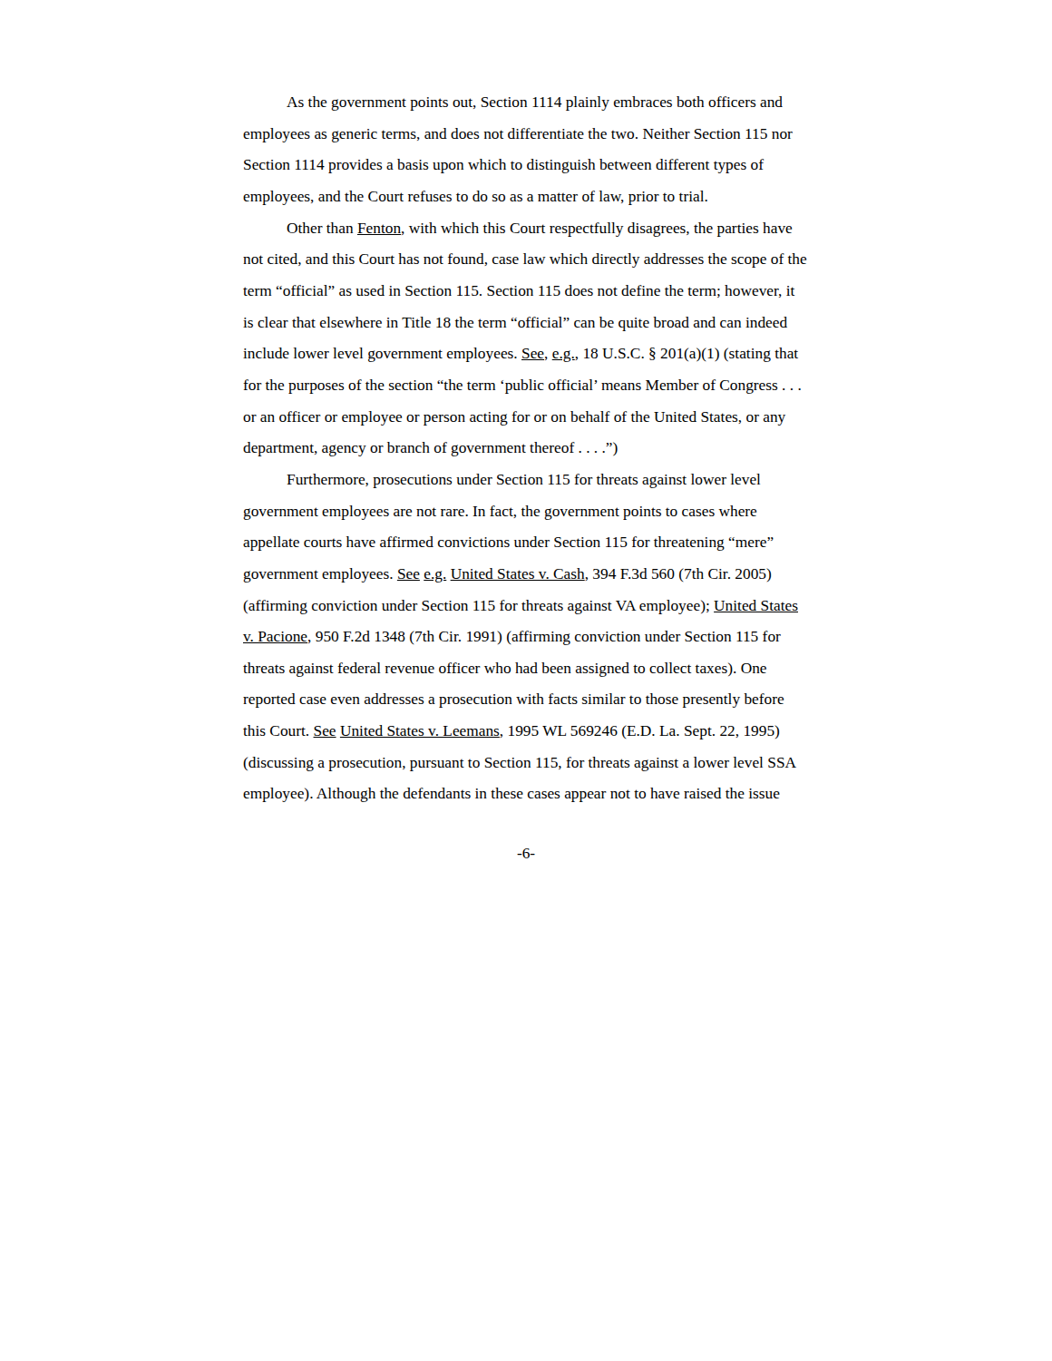As the government points out, Section 1114 plainly embraces both officers and employees as generic terms, and does not differentiate the two. Neither Section 115 nor Section 1114 provides a basis upon which to distinguish between different types of employees, and the Court refuses to do so as a matter of law, prior to trial.
Other than Fenton, with which this Court respectfully disagrees, the parties have not cited, and this Court has not found, case law which directly addresses the scope of the term “official” as used in Section 115. Section 115 does not define the term; however, it is clear that elsewhere in Title 18 the term “official” can be quite broad and can indeed include lower level government employees. See, e.g., 18 U.S.C. § 201(a)(1) (stating that for the purposes of the section “the term ‘public official’ means Member of Congress . . . or an officer or employee or person acting for or on behalf of the United States, or any department, agency or branch of government thereof . . . .”)
Furthermore, prosecutions under Section 115 for threats against lower level government employees are not rare. In fact, the government points to cases where appellate courts have affirmed convictions under Section 115 for threatening “mere” government employees. See e.g. United States v. Cash, 394 F.3d 560 (7th Cir. 2005) (affirming conviction under Section 115 for threats against VA employee); United States v. Pacione, 950 F.2d 1348 (7th Cir. 1991) (affirming conviction under Section 115 for threats against federal revenue officer who had been assigned to collect taxes). One reported case even addresses a prosecution with facts similar to those presently before this Court. See United States v. Leemans, 1995 WL 569246 (E.D. La. Sept. 22, 1995) (discussing a prosecution, pursuant to Section 115, for threats against a lower level SSA employee). Although the defendants in these cases appear not to have raised the issue
-6-